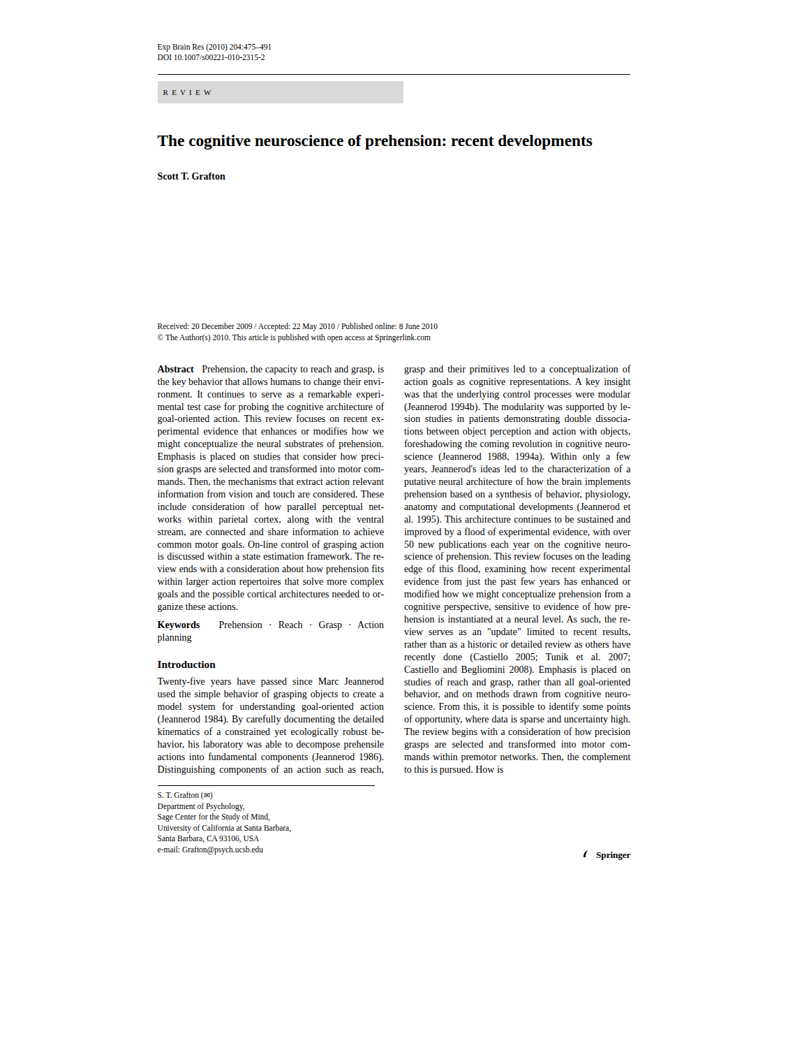Exp Brain Res (2010) 204:475–491
DOI 10.1007/s00221-010-2315-2
R E V I E W
The cognitive neuroscience of prehension: recent developments
Scott T. Grafton
Received: 20 December 2009 / Accepted: 22 May 2010 / Published online: 8 June 2010
© The Author(s) 2010. This article is published with open access at Springerlink.com
Abstract Prehension, the capacity to reach and grasp, is the key behavior that allows humans to change their environment. It continues to serve as a remarkable experimental test case for probing the cognitive architecture of goal-oriented action. This review focuses on recent experimental evidence that enhances or modifies how we might conceptualize the neural substrates of prehension. Emphasis is placed on studies that consider how precision grasps are selected and transformed into motor commands. Then, the mechanisms that extract action relevant information from vision and touch are considered. These include consideration of how parallel perceptual networks within parietal cortex, along with the ventral stream, are connected and share information to achieve common motor goals. On-line control of grasping action is discussed within a state estimation framework. The review ends with a consideration about how prehension fits within larger action repertoires that solve more complex goals and the possible cortical architectures needed to organize these actions.
Keywords Prehension · Reach · Grasp · Action planning
Introduction
Twenty-five years have passed since Marc Jeannerod used the simple behavior of grasping objects to create a model system for understanding goal-oriented action (Jeannerod 1984). By carefully documenting the detailed kinematics of a constrained yet ecologically robust behavior, his laboratory was able to decompose prehensile actions into fundamental components (Jeannerod 1986). Distinguishing components of an action such as reach, grasp and their primitives led to a conceptualization of action goals as cognitive representations. A key insight was that the underlying control processes were modular (Jeannerod 1994b). The modularity was supported by lesion studies in patients demonstrating double dissociations between object perception and action with objects, foreshadowing the coming revolution in cognitive neuroscience (Jeannerod 1988, 1994a). Within only a few years, Jeannerod's ideas led to the characterization of a putative neural architecture of how the brain implements prehension based on a synthesis of behavior, physiology, anatomy and computational developments (Jeannerod et al. 1995). This architecture continues to be sustained and improved by a flood of experimental evidence, with over 50 new publications each year on the cognitive neuroscience of prehension. This review focuses on the leading edge of this flood, examining how recent experimental evidence from just the past few years has enhanced or modified how we might conceptualize prehension from a cognitive perspective, sensitive to evidence of how prehension is instantiated at a neural level. As such, the review serves as an "update" limited to recent results, rather than as a historic or detailed review as others have recently done (Castiello 2005; Tunik et al. 2007; Castiello and Begliomini 2008). Emphasis is placed on studies of reach and grasp, rather than all goal-oriented behavior, and on methods drawn from cognitive neuroscience. From this, it is possible to identify some points of opportunity, where data is sparse and uncertainty high. The review begins with a consideration of how precision grasps are selected and transformed into motor commands within premotor networks. Then, the complement to this is pursued. How is
S. T. Grafton (✉)
Department of Psychology,
Sage Center for the Study of Mind,
University of California at Santa Barbara,
Santa Barbara, CA 93106, USA
e-mail: Grafton@psych.ucsb.edu
Springer